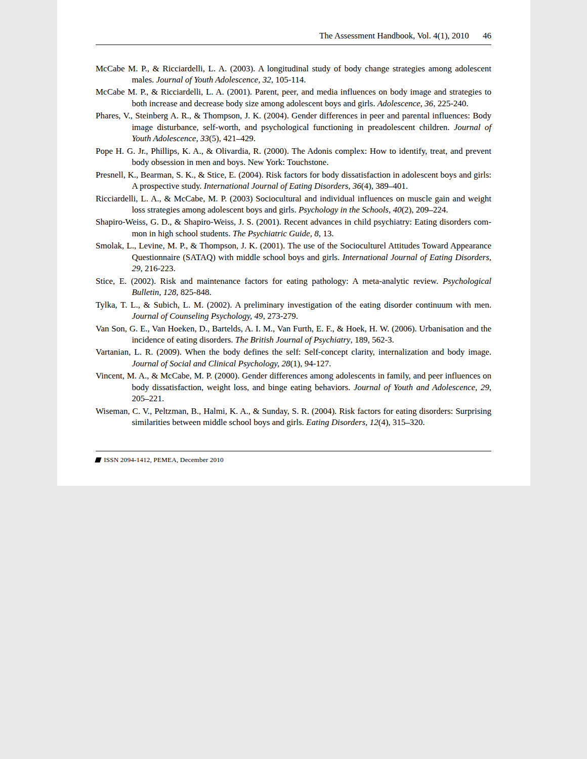The Assessment Handbook, Vol. 4(1), 201046
McCabe M. P., & Ricciardelli, L. A. (2003). A longitudinal study of body change strategies among adolescent males. Journal of Youth Adolescence, 32, 105-114.
McCabe M. P., & Ricciardelli, L. A. (2001). Parent, peer, and media influences on body image and strategies to both increase and decrease body size among adolescent boys and girls. Adolescence, 36, 225-240.
Phares, V., Steinberg A. R., & Thompson, J. K. (2004). Gender differences in peer and parental influences: Body image disturbance, self-worth, and psychological functioning in preadolescent children. Journal of Youth Adolescence, 33(5), 421–429.
Pope H. G. Jr., Phillips, K. A., & Olivardia, R. (2000). The Adonis complex: How to identify, treat, and prevent body obsession in men and boys. New York: Touchstone.
Presnell, K., Bearman, S. K., & Stice, E. (2004). Risk factors for body dissatisfaction in adolescent boys and girls: A prospective study. International Journal of Eating Disorders, 36(4), 389–401.
Ricciardelli, L. A., & McCabe, M. P. (2003) Sociocultural and individual influences on muscle gain and weight loss strategies among adolescent boys and girls. Psychology in the Schools, 40(2), 209–224.
Shapiro-Weiss, G. D., & Shapiro-Weiss, J. S. (2001). Recent advances in child psychiatry: Eating disorders common in high school students. The Psychiatric Guide, 8, 13.
Smolak, L., Levine, M. P., & Thompson, J. K. (2001). The use of the Socioculturel Attitudes Toward Appearance Questionnaire (SATAQ) with middle school boys and girls. International Journal of Eating Disorders, 29, 216-223.
Stice, E. (2002). Risk and maintenance factors for eating pathology: A meta-analytic review. Psychological Bulletin, 128, 825-848.
Tylka, T. L., & Subich, L. M. (2002). A preliminary investigation of the eating disorder continuum with men. Journal of Counseling Psychology, 49, 273-279.
Van Son, G. E., Van Hoeken, D., Bartelds, A. I. M., Van Furth, E. F., & Hoek, H. W. (2006). Urbanisation and the incidence of eating disorders. The British Journal of Psychiatry, 189, 562-3.
Vartanian, L. R. (2009). When the body defines the self: Self-concept clarity, internalization and body image. Journal of Social and Clinical Psychology, 28(1), 94-127.
Vincent, M. A., & McCabe, M. P. (2000). Gender differences among adolescents in family, and peer influences on body dissatisfaction, weight loss, and binge eating behaviors. Journal of Youth and Adolescence, 29, 205–221.
Wiseman, C. V., Peltzman, B., Halmi, K. A., & Sunday, S. R. (2004). Risk factors for eating disorders: Surprising similarities between middle school boys and girls. Eating Disorders, 12(4), 315–320.
ISSN 2094-1412, PEMEA, December 2010